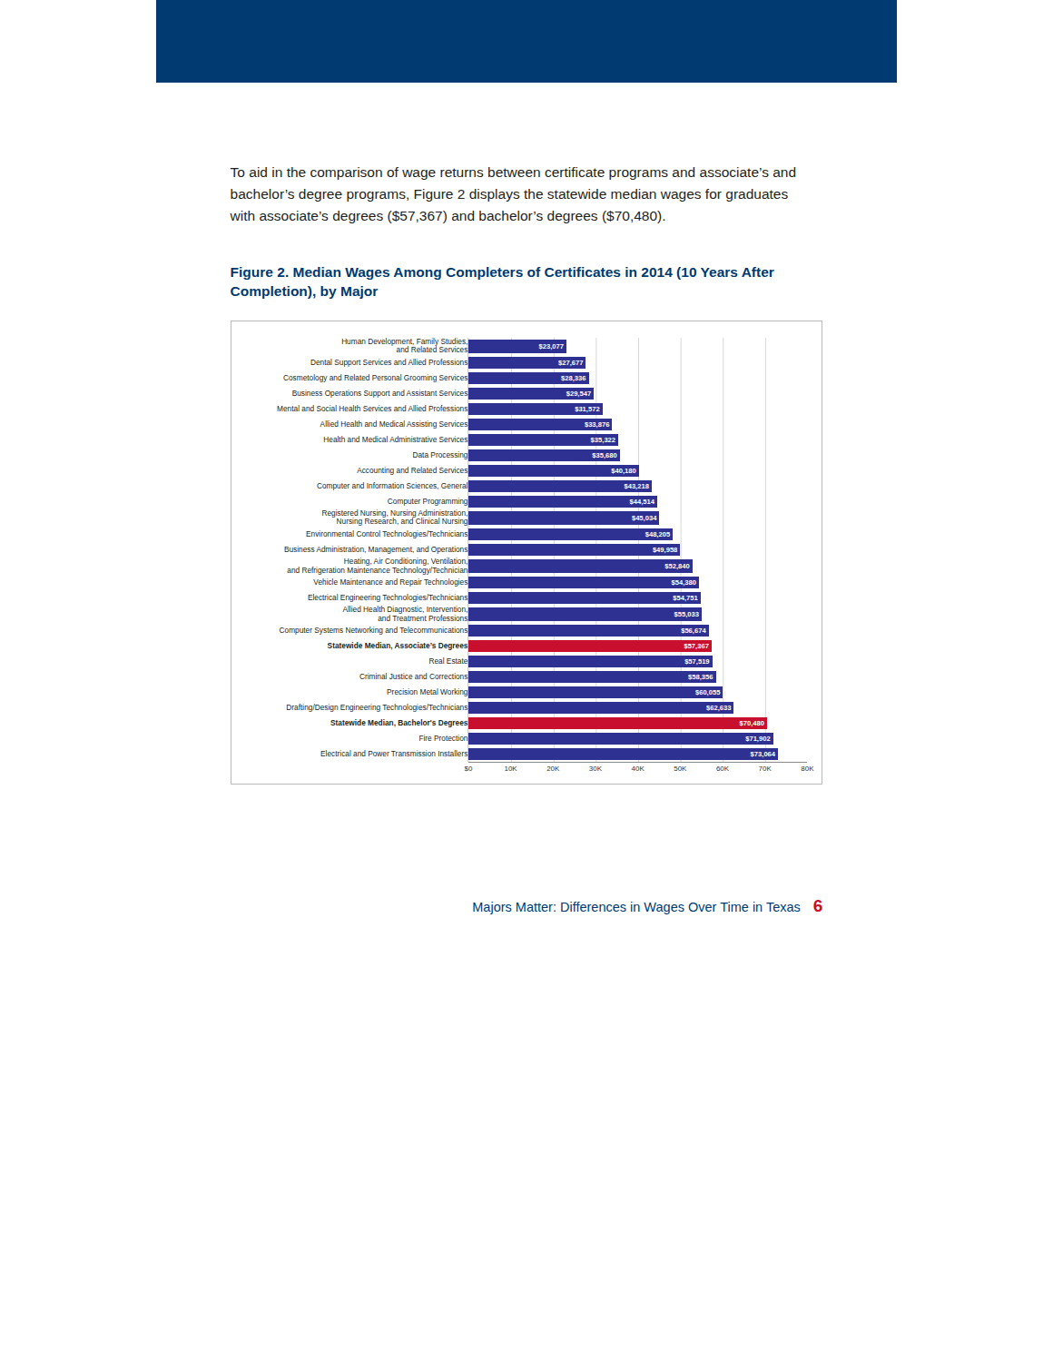To aid in the comparison of wage returns between certificate programs and associate’s and bachelor’s degree programs, Figure 2 displays the statewide median wages for graduates with associate’s degrees ($57,367) and bachelor’s degrees ($70,480).
Figure 2. Median Wages Among Completers of Certificates in 2014 (10 Years After
Completion), by Major
| Human Development, Family Studies, and Related Services | $23,077 |
| Dental Support Services and Allied Professions | $27,677 |
| Cosmetology and Related Personal Grooming Services | $28,336 |
| Business Operations Support and Assistant Services | $29,547 |
| Mental and Social Health Services and Allied Professions | $31,572 |
| Allied Health and Medical Assisting Services | $33,876 |
| Health and Medical Administrative Services | $35,322 |
| Data Processing | $35,680 |
| Accounting and Related Services | $40,180 |
| Computer and Information Sciences, General | $43,218 |
| Computer Programming | $44,514 |
| Registered Nursing, Nursing Administration, Nursing Research, and Clinical Nursing | $45,034 |
| Environmental Control Technologies/Technicians | $48,205 |
| Business Administration, Management, and Operations | $49,958 |
| Heating, Air Conditioning, Ventilation, and Refrigeration Maintenance Technology/Technician | $52,840 |
| Vehicle Maintenance and Repair Technologies | $54,380 |
| Electrical Engineering Technologies/Technicians | $54,751 |
| Allied Health Diagnostic, Intervention, and Treatment Professions | $55,033 |
| Computer Systems Networking and Telecommunications | $56,674 |
| Statewide Median, Associate’s Degrees | $57,367 |
| Real Estate | $57,519 |
| Criminal Justice and Corrections | $58,356 |
| Precision Metal Working | $60,055 |
| Drafting/Design Engineering Technologies/Technicians | $62,633 |
| Statewide Median, Bachelor's Degrees | $70,480 |
| Fire Protection | $71,902 |
| Electrical and Power Transmission Installers | $73,064 |
| | $0 10K 20K 30K 40K 50K 60K 70K 80K |
Majors Matter: Differences in Wages Over Time in Texas 6